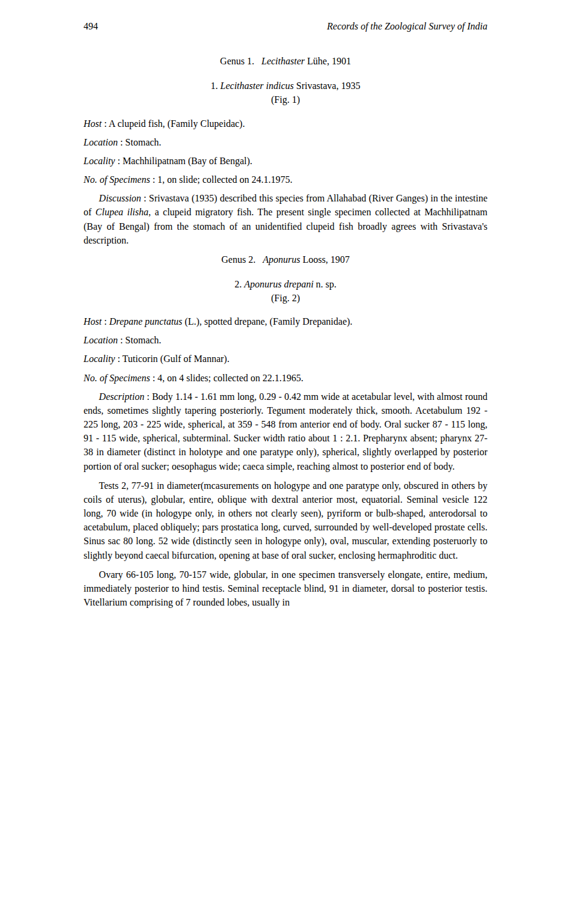494 Records of the Zoological Survey of India
Genus 1. Lecithaster Lühe, 1901
1. Lecithaster indicus Srivastava, 1935
(Fig. 1)
Host : A clupeid fish, (Family Clupeidac).
Location : Stomach.
Locality : Machhilipatnam (Bay of Bengal).
No. of Specimens : 1, on slide; collected on 24.1.1975.
Discussion : Srivastava (1935) described this species from Allahabad (River Ganges) in the intestine of Clupea ilisha, a clupeid migratory fish. The present single specimen collected at Machhilipatnam (Bay of Bengal) from the stomach of an unidentified clupeid fish broadly agrees with Srivastava's description.
Genus 2. Aponurus Looss, 1907
2. Aponurus drepani n. sp.
(Fig. 2)
Host : Drepane punctatus (L.), spotted drepane, (Family Drepanidae).
Location : Stomach.
Locality : Tuticorin (Gulf of Mannar).
No. of Specimens : 4, on 4 slides; collected on 22.1.1965.
Description : Body 1.14 - 1.61 mm long, 0.29 - 0.42 mm wide at acetabular level, with almost round ends, sometimes slightly tapering posteriorly. Tegument moderately thick, smooth. Acetabulum 192 - 225 long, 203 - 225 wide, spherical, at 359 - 548 from anterior end of body. Oral sucker 87 - 115 long, 91 - 115 wide, spherical, subterminal. Sucker width ratio about 1 : 2.1. Prepharynx absent; pharynx 27-38 in diameter (distinct in holotype and one paratype only), spherical, slightly overlapped by posterior portion of oral sucker; oesophagus wide; caeca simple, reaching almost to posterior end of body.
Tests 2, 77-91 in diameter(mcasurements on hologype and one paratype only, obscured in others by coils of uterus), globular, entire, oblique with dextral anterior most, equatorial. Seminal vesicle 122 long, 70 wide (in hologype only, in others not clearly seen), pyriform or bulb-shaped, anterodorsal to acetabulum, placed obliquely; pars prostatica long, curved, surrounded by well-developed prostate cells. Sinus sac 80 long. 52 wide (distinctly seen in hologype only), oval, muscular, extending posteruorly to slightly beyond caecal bifurcation, opening at base of oral sucker, enclosing hermaphroditic duct.
Ovary 66-105 long, 70-157 wide, globular, in one specimen transversely elongate, entire, medium, immediately posterior to hind testis. Seminal receptacle blind, 91 in diameter, dorsal to posterior testis. Vitellarium comprising of 7 rounded lobes, usually in